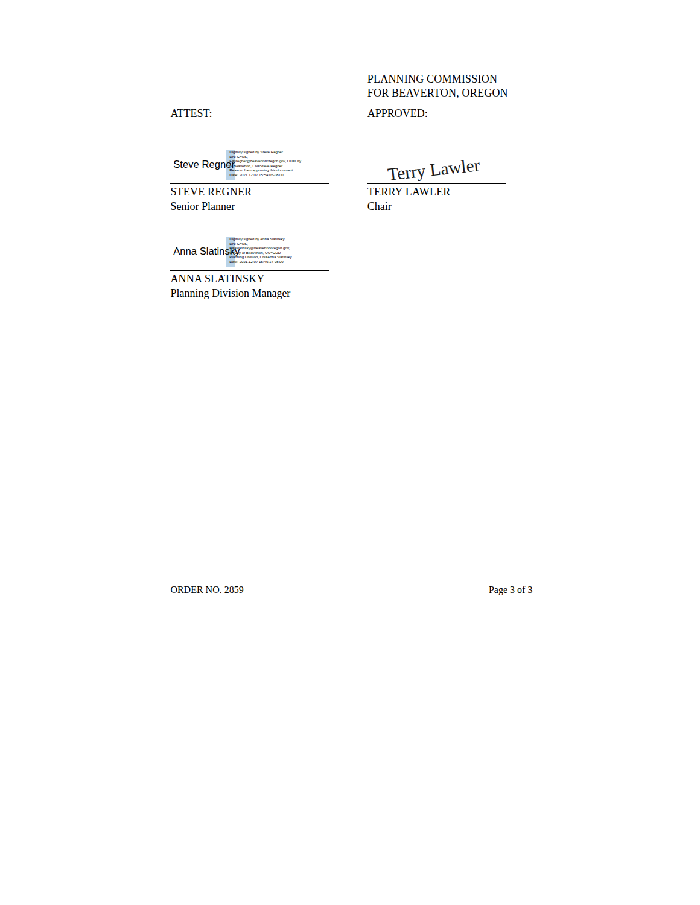PLANNING COMMISSION
FOR BEAVERTON, OREGON
ATTEST: APPROVED:
Steve Regner
Digitally signed by Steve Regner
DN: C=US,
E=sregner@beavertonoregon.gov, OU=City
of Beaverton, CN=Steve Regner
Reason: I am approving this document
Date: 2021.12.07 15:54:05-08'00'
STEVE REGNER
Senior Planner
Terry Lawler
TERRY LAWLER
Chair
Anna Slatinsky
Digitally signed by Anna Slatinsky
DN: C=US,
E=aslatinsky@beavertonoregon.gov,
O=City of Beaverton, OU=CDD
Planning Division, CN=Anna Slatinsky
Date: 2021.12.07 15:46:14-08'00'
ANNA SLATINSKY
Planning Division Manager
ORDER NO. 2859 Page 3 of 3